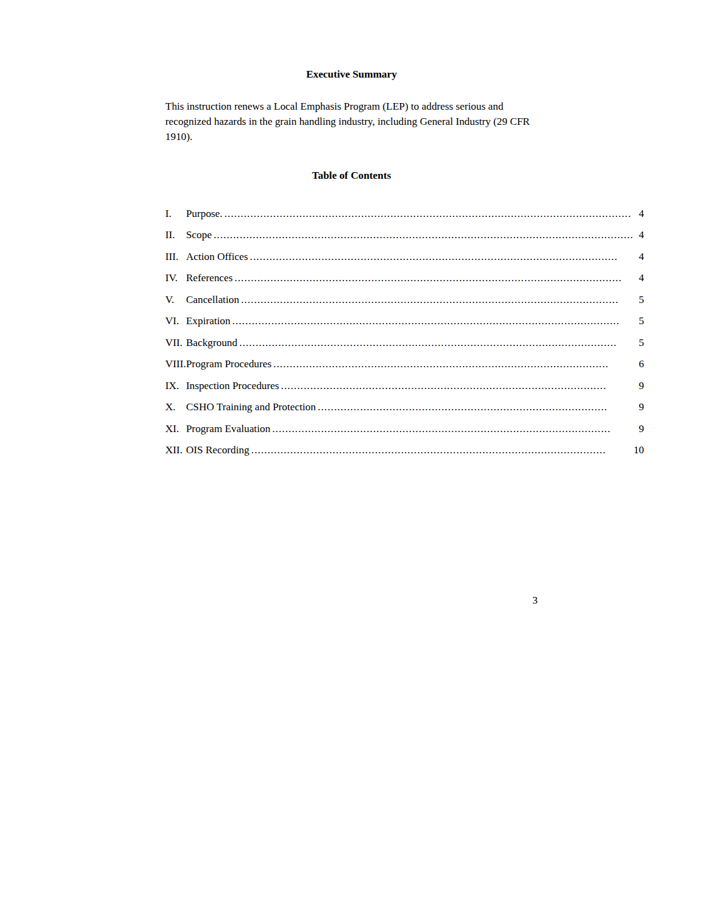Executive Summary
This instruction renews a Local Emphasis Program (LEP) to address serious and recognized hazards in the grain handling industry, including General Industry (29 CFR 1910).
Table of Contents
| I. | Purpose. ............................................................................................................................. | 4 |
| II. | Scope ................................................................................................................................. | 4 |
| III. | Action Offices ................................................................................................................. | 4 |
| IV. | References ....................................................................................................................... | 4 |
| V. | Cancellation .................................................................................................................... | 5 |
| VI. | Expiration ....................................................................................................................... | 5 |
| VII. | Background .................................................................................................................... | 5 |
| VIII. | Program Procedures ....................................................................................................... | 6 |
| IX. | Inspection Procedures .................................................................................................... | 9 |
| X. | CSHO Training and Protection ......................................................................................... | 9 |
| XI. | Program Evaluation ........................................................................................................ | 9 |
| XII. | OIS Recording ............................................................................................................. | 10 |
3